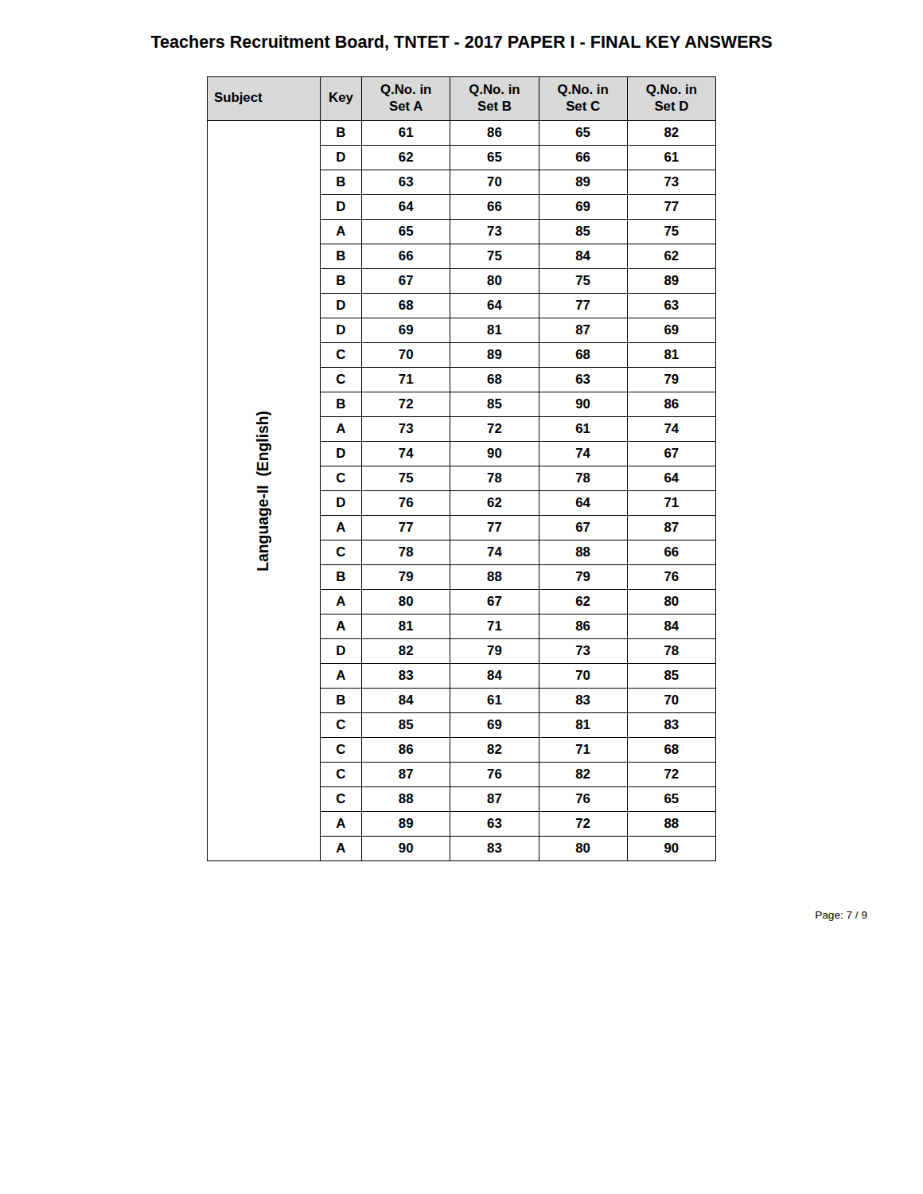Teachers Recruitment Board, TNTET - 2017 PAPER I - FINAL KEY ANSWERS
| Subject | Key | Q.No. in Set A | Q.No. in Set B | Q.No. in Set C | Q.No. in Set D |
| --- | --- | --- | --- | --- | --- |
| Language-II (English) | B | 61 | 86 | 65 | 82 |
| D | 62 | 65 | 66 | 61 |
| B | 63 | 70 | 89 | 73 |
| D | 64 | 66 | 69 | 77 |
| A | 65 | 73 | 85 | 75 |
| B | 66 | 75 | 84 | 62 |
| B | 67 | 80 | 75 | 89 |
| D | 68 | 64 | 77 | 63 |
| D | 69 | 81 | 87 | 69 |
| C | 70 | 89 | 68 | 81 |
| C | 71 | 68 | 63 | 79 |
| B | 72 | 85 | 90 | 86 |
| A | 73 | 72 | 61 | 74 |
| D | 74 | 90 | 74 | 67 |
| C | 75 | 78 | 78 | 64 |
| D | 76 | 62 | 64 | 71 |
| A | 77 | 77 | 67 | 87 |
| C | 78 | 74 | 88 | 66 |
| B | 79 | 88 | 79 | 76 |
| A | 80 | 67 | 62 | 80 |
| A | 81 | 71 | 86 | 84 |
| D | 82 | 79 | 73 | 78 |
| A | 83 | 84 | 70 | 85 |
| B | 84 | 61 | 83 | 70 |
| C | 85 | 69 | 81 | 83 |
| C | 86 | 82 | 71 | 68 |
| C | 87 | 76 | 82 | 72 |
| C | 88 | 87 | 76 | 65 |
| A | 89 | 63 | 72 | 88 |
| A | 90 | 83 | 80 | 90 |
Page: 7 / 9